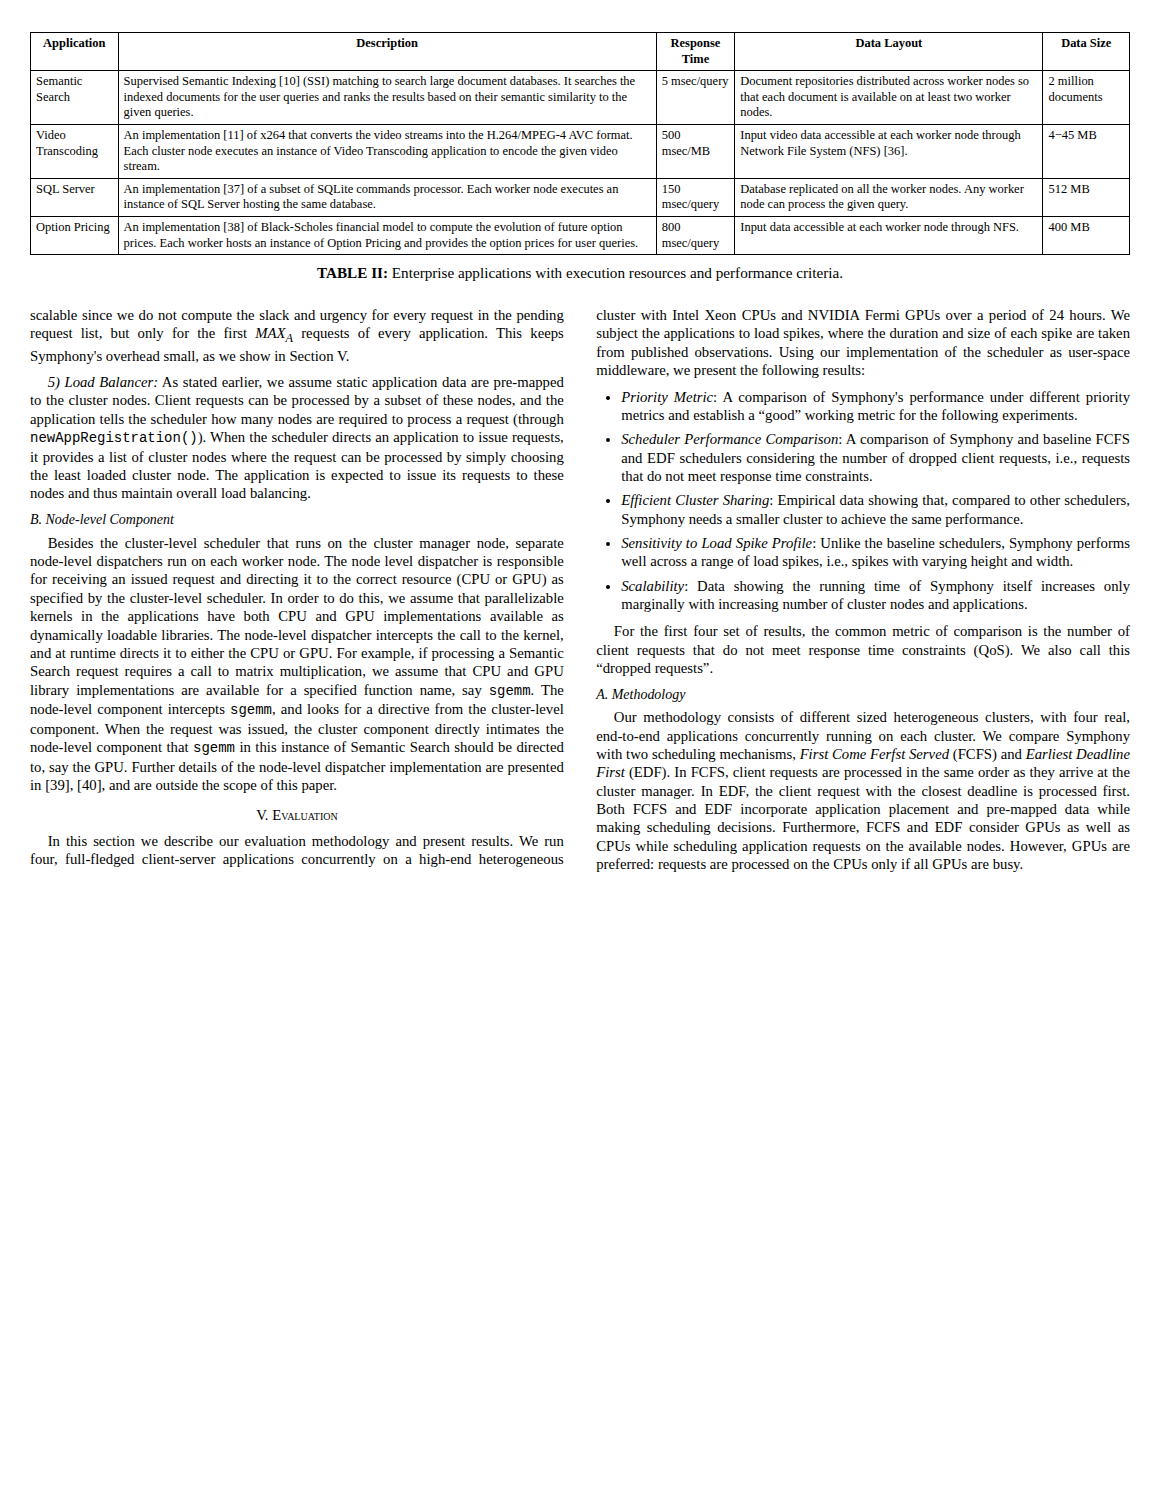| Application | Description | Response Time | Data Layout | Data Size |
| --- | --- | --- | --- | --- |
| Semantic Search | Supervised Semantic Indexing [10] (SSI) matching to search large document databases. It searches the indexed documents for the user queries and ranks the results based on their semantic similarity to the given queries. | 5 msec/query | Document repositories distributed across worker nodes so that each document is available on at least two worker nodes. | 2 million documents |
| Video Transcoding | An implementation [11] of x264 that converts the video streams into the H.264/MPEG-4 AVC format. Each cluster node executes an instance of Video Transcoding application to encode the given video stream. | 500 msec/MB | Input video data accessible at each worker node through Network File System (NFS) [36]. | 4−45 MB |
| SQL Server | An implementation [37] of a subset of SQLite commands processor. Each worker node executes an instance of SQL Server hosting the same database. | 150 msec/query | Database replicated on all the worker nodes. Any worker node can process the given query. | 512 MB |
| Option Pricing | An implementation [38] of Black-Scholes financial model to compute the evolution of future option prices. Each worker hosts an instance of Option Pricing and provides the option prices for user queries. | 800 msec/query | Input data accessible at each worker node through NFS. | 400 MB |
TABLE II: Enterprise applications with execution resources and performance criteria.
scalable since we do not compute the slack and urgency for every request in the pending request list, but only for the first MAXA requests of every application. This keeps Symphony's overhead small, as we show in Section V.
5) Load Balancer: As stated earlier, we assume static application data are pre-mapped to the cluster nodes. Client requests can be processed by a subset of these nodes, and the application tells the scheduler how many nodes are required to process a request (through newAppRegistration()). When the scheduler directs an application to issue requests, it provides a list of cluster nodes where the request can be processed by simply choosing the least loaded cluster node. The application is expected to issue its requests to these nodes and thus maintain overall load balancing.
B. Node-level Component
Besides the cluster-level scheduler that runs on the cluster manager node, separate node-level dispatchers run on each worker node. The node level dispatcher is responsible for receiving an issued request and directing it to the correct resource (CPU or GPU) as specified by the cluster-level scheduler. In order to do this, we assume that parallelizable kernels in the applications have both CPU and GPU implementations available as dynamically loadable libraries. The node-level dispatcher intercepts the call to the kernel, and at runtime directs it to either the CPU or GPU. For example, if processing a Semantic Search request requires a call to matrix multiplication, we assume that CPU and GPU library implementations are available for a specified function name, say sgemm. The node-level component intercepts sgemm, and looks for a directive from the cluster-level component. When the request was issued, the cluster component directly intimates the node-level component that sgemm in this instance of Semantic Search should be directed to, say the GPU. Further details of the node-level dispatcher implementation are presented in [39], [40], and are outside the scope of this paper.
V. Evaluation
In this section we describe our evaluation methodology and present results. We run four, full-fledged client-server applications concurrently on a high-end heterogeneous cluster with Intel Xeon CPUs and NVIDIA Fermi GPUs over a period of 24 hours. We subject the applications to load spikes, where the duration and size of each spike are taken from published observations. Using our implementation of the scheduler as user-space middleware, we present the following results:
Priority Metric: A comparison of Symphony's performance under different priority metrics and establish a “good” working metric for the following experiments.
Scheduler Performance Comparison: A comparison of Symphony and baseline FCFS and EDF schedulers considering the number of dropped client requests, i.e., requests that do not meet response time constraints.
Efficient Cluster Sharing: Empirical data showing that, compared to other schedulers, Symphony needs a smaller cluster to achieve the same performance.
Sensitivity to Load Spike Profile: Unlike the baseline schedulers, Symphony performs well across a range of load spikes, i.e., spikes with varying height and width.
Scalability: Data showing the running time of Symphony itself increases only marginally with increasing number of cluster nodes and applications.
For the first four set of results, the common metric of comparison is the number of client requests that do not meet response time constraints (QoS). We also call this “dropped requests”.
A. Methodology
Our methodology consists of different sized heterogeneous clusters, with four real, end-to-end applications concurrently running on each cluster. We compare Symphony with two scheduling mechanisms, First Come Ferfst Served (FCFS) and Earliest Deadline First (EDF). In FCFS, client requests are processed in the same order as they arrive at the cluster manager. In EDF, the client request with the closest deadline is processed first. Both FCFS and EDF incorporate application placement and pre-mapped data while making scheduling decisions. Furthermore, FCFS and EDF consider GPUs as well as CPUs while scheduling application requests on the available nodes. However, GPUs are preferred: requests are processed on the CPUs only if all GPUs are busy.